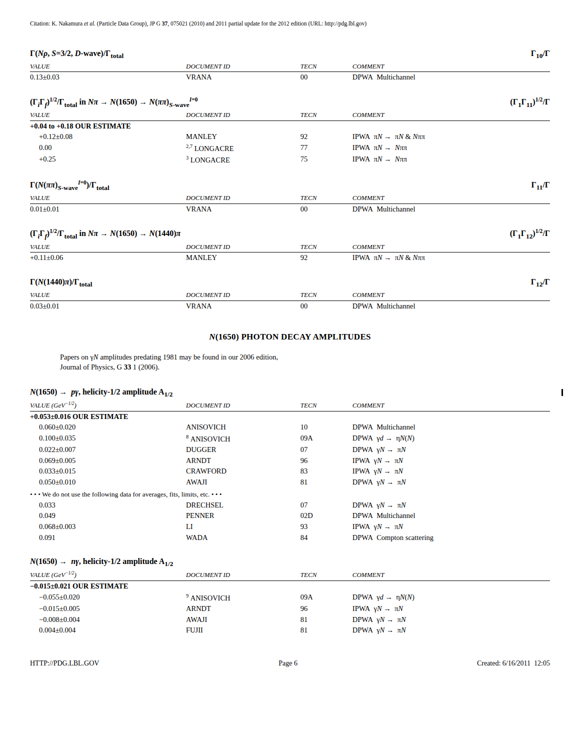Citation: K. Nakamura et al. (Particle Data Group), JP G 37, 075021 (2010) and 2011 partial update for the 2012 edition (URL: http://pdg.lbl.gov)
Γ(Nρ, S=3/2, D-wave)/Γtotal
Γ10/Γ
| VALUE | DOCUMENT ID | TECN | COMMENT |
| --- | --- | --- | --- |
| 0.13±0.03 | VRANA | 00 | DPWA Multichannel |
(ΓiΓf)1/2/Γtotal in Nπ → N(1650) → N(ππ)S-waveI=0
(Γ1Γ11)1/2/Γ
| VALUE | DOCUMENT ID | TECN | COMMENT |
| --- | --- | --- | --- |
| +0.04 to +0.18 OUR ESTIMATE | | | |
| +0.12±0.08 | MANLEY | 92 | IPWA π N → π N & N ππ |
| 0.00 | 2,7 LONGACRE | 77 | IPWA π N → N ππ |
| +0.25 | 3 LONGACRE | 75 | IPWA π N → N ππ |
Γ(N(ππ)S-waveI=0)/Γtotal
Γ11/Γ
| VALUE | DOCUMENT ID | TECN | COMMENT |
| --- | --- | --- | --- |
| 0.01±0.01 | VRANA | 00 | DPWA Multichannel |
(ΓiΓf)1/2/Γtotal in Nπ → N(1650) → N(1440)π
(Γ1Γ12)1/2/Γ
| VALUE | DOCUMENT ID | TECN | COMMENT |
| --- | --- | --- | --- |
| +0.11±0.06 | MANLEY | 92 | IPWA π N → π N & N ππ |
Γ(N(1440)π)/Γtotal
Γ12/Γ
| VALUE | DOCUMENT ID | TECN | COMMENT |
| --- | --- | --- | --- |
| 0.03±0.01 | VRANA | 00 | DPWA Multichannel |
N(1650) PHOTON DECAY AMPLITUDES
Papers on γN amplitudes predating 1981 may be found in our 2006 edition,
Journal of Physics, G 33 1 (2006).
N(1650) → pγ, helicity-1/2 amplitude A1/2
| VALUE (GeV −1/2 ) | DOCUMENT ID | TECN | COMMENT |
| --- | --- | --- | --- |
| +0.053±0.016 OUR ESTIMATE | | | |
| 0.060±0.020 | ANISOVICH | 10 | DPWA Multichannel |
| 0.100±0.035 | 8 ANISOVICH | 09A | DPWA γ d → η N ( N ) |
| 0.022±0.007 | DUGGER | 07 | DPWA γ N → π N |
| 0.069±0.005 | ARNDT | 96 | IPWA γ N → π N |
| 0.033±0.015 | CRAWFORD | 83 | IPWA γ N → π N |
| 0.050±0.010 | AWAJI | 81 | DPWA γ N → π N |
| • • • We do not use the following data for averages, fits, limits, etc. • • • |
| 0.033 | DRECHSEL | 07 | DPWA γ N → π N |
| 0.049 | PENNER | 02D | DPWA Multichannel |
| 0.068±0.003 | LI | 93 | IPWA γ N → π N |
| 0.091 | WADA | 84 | DPWA Compton scattering |
N(1650) → nγ, helicity-1/2 amplitude A1/2
| VALUE (GeV −1/2 ) | DOCUMENT ID | TECN | COMMENT |
| --- | --- | --- | --- |
| −0.015±0.021 OUR ESTIMATE | | | |
| −0.055±0.020 | 9 ANISOVICH | 09A | DPWA γ d → η N ( N ) |
| −0.015±0.005 | ARNDT | 96 | IPWA γ N → π N |
| −0.008±0.004 | AWAJI | 81 | DPWA γ N → π N |
| 0.004±0.004 | FUJII | 81 | DPWA γ N → π N |
HTTP://PDG.LBL.GOV
Page 6
Created: 6/16/2011 12:05